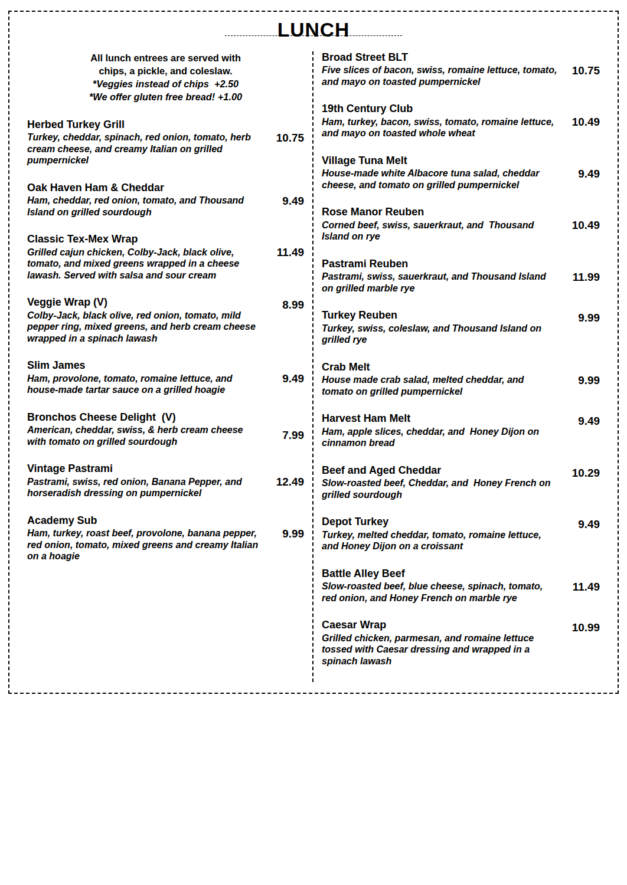LUNCH
All lunch entrees are served with
chips, a pickle, and coleslaw.
*Veggies instead of chips +2.50
*We offer gluten free bread! +1.00
Herbed Turkey Grill
Turkey, cheddar, spinach, red onion, tomato, herb cream cheese, and creamy Italian on grilled pumpernickel
10.75
Oak Haven Ham & Cheddar
Ham, cheddar, red onion, tomato, and Thousand Island on grilled sourdough
9.49
Classic Tex-Mex Wrap
Grilled cajun chicken, Colby-Jack, black olive, tomato, and mixed greens wrapped in a cheese lawash. Served with salsa and sour cream
11.49
Veggie Wrap (V)
Colby-Jack, black olive, red onion, tomato, mild pepper ring, mixed greens, and herb cream cheese wrapped in a spinach lawash
8.99
Slim James
Ham, provolone, tomato, romaine lettuce, and house-made tartar sauce on a grilled hoagie
9.49
Bronchos Cheese Delight (V)
American, cheddar, swiss, & herb cream cheese with tomato on grilled sourdough
7.99
Vintage Pastrami
Pastrami, swiss, red onion, Banana Pepper, and horseradish dressing on pumpernickel
12.49
Academy Sub
Ham, turkey, roast beef, provolone, banana pepper, red onion, tomato, mixed greens and creamy Italian on a hoagie
9.99
Broad Street BLT
Five slices of bacon, swiss, romaine lettuce, tomato, and mayo on toasted pumpernickel
10.75
19th Century Club
Ham, turkey, bacon, swiss, tomato, romaine lettuce, and mayo on toasted whole wheat
10.49
Village Tuna Melt
House-made white Albacore tuna salad, cheddar cheese, and tomato on grilled pumpernickel
9.49
Rose Manor Reuben
Corned beef, swiss, sauerkraut, and Thousand Island on rye
10.49
Pastrami Reuben
Pastrami, swiss, sauerkraut, and Thousand Island on grilled marble rye
11.99
Turkey Reuben
Turkey, swiss, coleslaw, and Thousand Island on grilled rye
9.99
Crab Melt
House made crab salad, melted cheddar, and tomato on grilled pumpernickel
9.99
Harvest Ham Melt
Ham, apple slices, cheddar, and Honey Dijon on cinnamon bread
9.49
Beef and Aged Cheddar
Slow-roasted beef, Cheddar, and Honey French on grilled sourdough
10.29
Depot Turkey
Turkey, melted cheddar, tomato, romaine lettuce, and Honey Dijon on a croissant
9.49
Battle Alley Beef
Slow-roasted beef, blue cheese, spinach, tomato, red onion, and Honey French on marble rye
11.49
Caesar Wrap
Grilled chicken, parmesan, and romaine lettuce tossed with Caesar dressing and wrapped in a spinach lawash
10.99